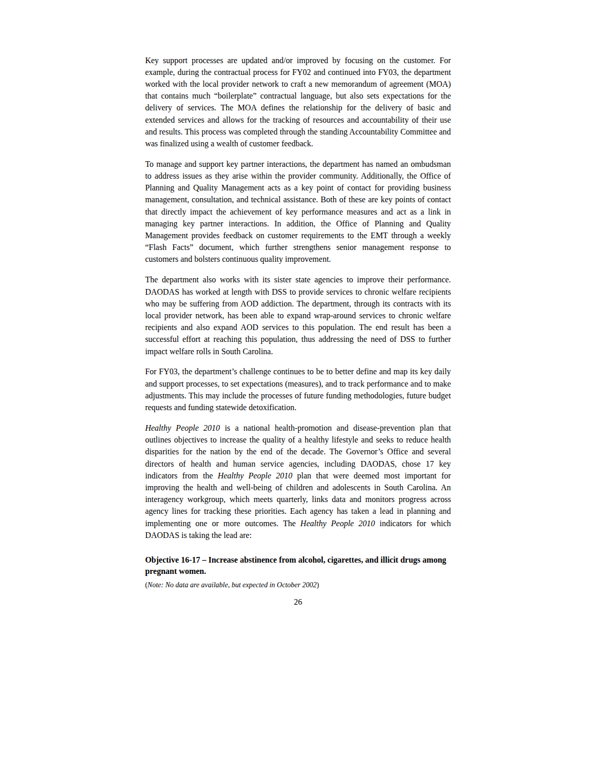Key support processes are updated and/or improved by focusing on the customer. For example, during the contractual process for FY02 and continued into FY03, the department worked with the local provider network to craft a new memorandum of agreement (MOA) that contains much “boilerplate” contractual language, but also sets expectations for the delivery of services. The MOA defines the relationship for the delivery of basic and extended services and allows for the tracking of resources and accountability of their use and results. This process was completed through the standing Accountability Committee and was finalized using a wealth of customer feedback.
To manage and support key partner interactions, the department has named an ombudsman to address issues as they arise within the provider community. Additionally, the Office of Planning and Quality Management acts as a key point of contact for providing business management, consultation, and technical assistance. Both of these are key points of contact that directly impact the achievement of key performance measures and act as a link in managing key partner interactions. In addition, the Office of Planning and Quality Management provides feedback on customer requirements to the EMT through a weekly “Flash Facts” document, which further strengthens senior management response to customers and bolsters continuous quality improvement.
The department also works with its sister state agencies to improve their performance. DAODAS has worked at length with DSS to provide services to chronic welfare recipients who may be suffering from AOD addiction. The department, through its contracts with its local provider network, has been able to expand wrap-around services to chronic welfare recipients and also expand AOD services to this population. The end result has been a successful effort at reaching this population, thus addressing the need of DSS to further impact welfare rolls in South Carolina.
For FY03, the department’s challenge continues to be to better define and map its key daily and support processes, to set expectations (measures), and to track performance and to make adjustments. This may include the processes of future funding methodologies, future budget requests and funding statewide detoxification.
Healthy People 2010 is a national health-promotion and disease-prevention plan that outlines objectives to increase the quality of a healthy lifestyle and seeks to reduce health disparities for the nation by the end of the decade. The Governor’s Office and several directors of health and human service agencies, including DAODAS, chose 17 key indicators from the Healthy People 2010 plan that were deemed most important for improving the health and well-being of children and adolescents in South Carolina. An interagency workgroup, which meets quarterly, links data and monitors progress across agency lines for tracking these priorities. Each agency has taken a lead in planning and implementing one or more outcomes. The Healthy People 2010 indicators for which DAODAS is taking the lead are:
Objective 16-17 – Increase abstinence from alcohol, cigarettes, and illicit drugs among pregnant women.
(Note: No data are available, but expected in October 2002)
26